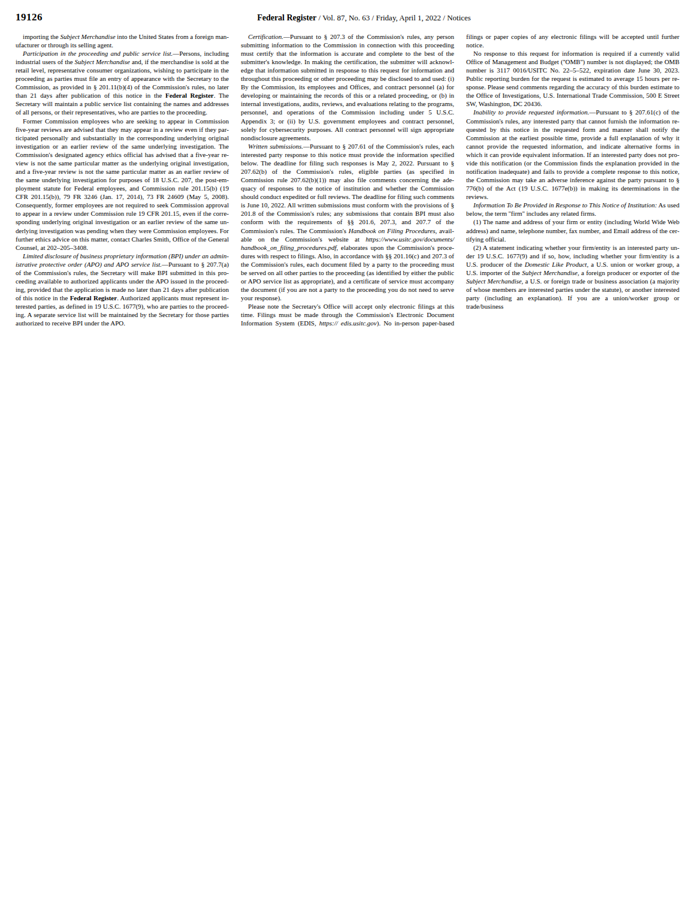19126
Federal Register / Vol. 87, No. 63 / Friday, April 1, 2022 / Notices
importing the Subject Merchandise into the United States from a foreign manufacturer or through its selling agent.
Participation in the proceeding and public service list.—Persons, including industrial users of the Subject Merchandise and, if the merchandise is sold at the retail level, representative consumer organizations, wishing to participate in the proceeding as parties must file an entry of appearance with the Secretary to the Commission, as provided in § 201.11(b)(4) of the Commission's rules, no later than 21 days after publication of this notice in the Federal Register. The Secretary will maintain a public service list containing the names and addresses of all persons, or their representatives, who are parties to the proceeding.
Former Commission employees who are seeking to appear in Commission five-year reviews are advised that they may appear in a review even if they participated personally and substantially in the corresponding underlying original investigation or an earlier review of the same underlying investigation. The Commission's designated agency ethics official has advised that a five-year review is not the same particular matter as the underlying original investigation, and a five-year review is not the same particular matter as an earlier review of the same underlying investigation for purposes of 18 U.S.C. 207, the post-employment statute for Federal employees, and Commission rule 201.15(b) (19 CFR 201.15(b)), 79 FR 3246 (Jan. 17, 2014), 73 FR 24609 (May 5, 2008). Consequently, former employees are not required to seek Commission approval to appear in a review under Commission rule 19 CFR 201.15, even if the corresponding underlying original investigation or an earlier review of the same underlying investigation was pending when they were Commission employees. For further ethics advice on this matter, contact Charles Smith, Office of the General Counsel, at 202–205–3408.
Limited disclosure of business proprietary information (BPI) under an administrative protective order (APO) and APO service list.—Pursuant to § 207.7(a) of the Commission's rules, the Secretary will make BPI submitted in this proceeding available to authorized applicants under the APO issued in the proceeding, provided that the application is made no later than 21 days after publication of this notice in the Federal Register. Authorized applicants must represent interested parties, as defined in 19 U.S.C. 1677(9), who are parties to the proceeding. A separate service list will be maintained by the Secretary for those parties authorized to receive BPI under the APO.
Certification.—Pursuant to § 207.3 of the Commission's rules, any person submitting information to the Commission in connection with this proceeding must certify that the information is accurate and complete to the best of the submitter's knowledge. In making the certification, the submitter will acknowledge that information submitted in response to this request for information and throughout this proceeding or other proceeding may be disclosed to and used: (i) By the Commission, its employees and Offices, and contract personnel (a) for developing or maintaining the records of this or a related proceeding, or (b) in internal investigations, audits, reviews, and evaluations relating to the programs, personnel, and operations of the Commission including under 5 U.S.C. Appendix 3; or (ii) by U.S. government employees and contract personnel, solely for cybersecurity purposes. All contract personnel will sign appropriate nondisclosure agreements.
Written submissions.—Pursuant to § 207.61 of the Commission's rules, each interested party response to this notice must provide the information specified below. The deadline for filing such responses is May 2, 2022. Pursuant to § 207.62(b) of the Commission's rules, eligible parties (as specified in Commission rule 207.62(b)(1)) may also file comments concerning the adequacy of responses to the notice of institution and whether the Commission should conduct expedited or full reviews. The deadline for filing such comments is June 10, 2022. All written submissions must conform with the provisions of § 201.8 of the Commission's rules; any submissions that contain BPI must also conform with the requirements of §§ 201.6, 207.3, and 207.7 of the Commission's rules. The Commission's Handbook on Filing Procedures, available on the Commission's website at https://www.usitc.gov/documents/ handbook_on_filing_procedures.pdf, elaborates upon the Commission's procedures with respect to filings. Also, in accordance with §§ 201.16(c) and 207.3 of the Commission's rules, each document filed by a party to the proceeding must be served on all other parties to the proceeding (as identified by either the public or APO service list as appropriate), and a certificate of service must accompany the document (if you are not a party to the proceeding you do not need to serve your response).
Please note the Secretary's Office will accept only electronic filings at this time. Filings must be made through the Commission's Electronic Document Information System (EDIS, https:// edis.usitc.gov). No in-person paper-based filings or paper copies of any electronic filings will be accepted until further notice.
No response to this request for information is required if a currently valid Office of Management and Budget (''OMB'') number is not displayed; the OMB number is 3117 0016/USITC No. 22–5–522, expiration date June 30, 2023. Public reporting burden for the request is estimated to average 15 hours per response. Please send comments regarding the accuracy of this burden estimate to the Office of Investigations, U.S. International Trade Commission, 500 E Street SW, Washington, DC 20436.
Inability to provide requested information.—Pursuant to § 207.61(c) of the Commission's rules, any interested party that cannot furnish the information requested by this notice in the requested form and manner shall notify the Commission at the earliest possible time, provide a full explanation of why it cannot provide the requested information, and indicate alternative forms in which it can provide equivalent information. If an interested party does not provide this notification (or the Commission finds the explanation provided in the notification inadequate) and fails to provide a complete response to this notice, the Commission may take an adverse inference against the party pursuant to § 776(b) of the Act (19 U.S.C. 1677e(b)) in making its determinations in the reviews.
Information To Be Provided in Response to This Notice of Institution: As used below, the term ''firm'' includes any related firms.
(1) The name and address of your firm or entity (including World Wide Web address) and name, telephone number, fax number, and Email address of the certifying official.
(2) A statement indicating whether your firm/entity is an interested party under 19 U.S.C. 1677(9) and if so, how, including whether your firm/entity is a U.S. producer of the Domestic Like Product, a U.S. union or worker group, a U.S. importer of the Subject Merchandise, a foreign producer or exporter of the Subject Merchandise, a U.S. or foreign trade or business association (a majority of whose members are interested parties under the statute), or another interested party (including an explanation). If you are a union/worker group or trade/business